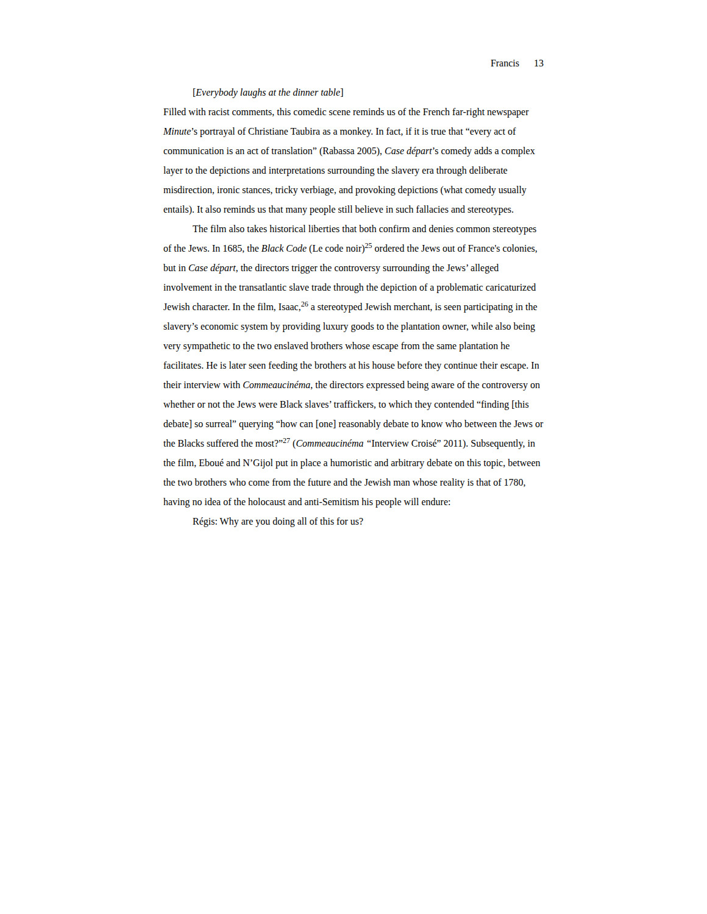Francis13
[Everybody laughs at the dinner table]
Filled with racist comments, this comedic scene reminds us of the French far-right newspaper Minute’s portrayal of Christiane Taubira as a monkey. In fact, if it is true that “every act of communication is an act of translation” (Rabassa 2005), Case départ’s comedy adds a complex layer to the depictions and interpretations surrounding the slavery era through deliberate misdirection, ironic stances, tricky verbiage, and provoking depictions (what comedy usually entails). It also reminds us that many people still believe in such fallacies and stereotypes.
The film also takes historical liberties that both confirm and denies common stereotypes of the Jews. In 1685, the Black Code (Le code noir)25 ordered the Jews out of France's colonies, but in Case départ, the directors trigger the controversy surrounding the Jews’ alleged involvement in the transatlantic slave trade through the depiction of a problematic caricaturized Jewish character. In the film, Isaac,26 a stereotyped Jewish merchant, is seen participating in the slavery’s economic system by providing luxury goods to the plantation owner, while also being very sympathetic to the two enslaved brothers whose escape from the same plantation he facilitates. He is later seen feeding the brothers at his house before they continue their escape. In their interview with Commeaucinéma, the directors expressed being aware of the controversy on whether or not the Jews were Black slaves’ traffickers, to which they contended “finding [this debate] so surreal” querying “how can [one] reasonably debate to know who between the Jews or the Blacks suffered the most?”27 (Commeaucinéma “Interview Croisé” 2011). Subsequently, in the film, Eboué and N’Gijol put in place a humoristic and arbitrary debate on this topic, between the two brothers who come from the future and the Jewish man whose reality is that of 1780, having no idea of the holocaust and anti-Semitism his people will endure:
Régis: Why are you doing all of this for us?